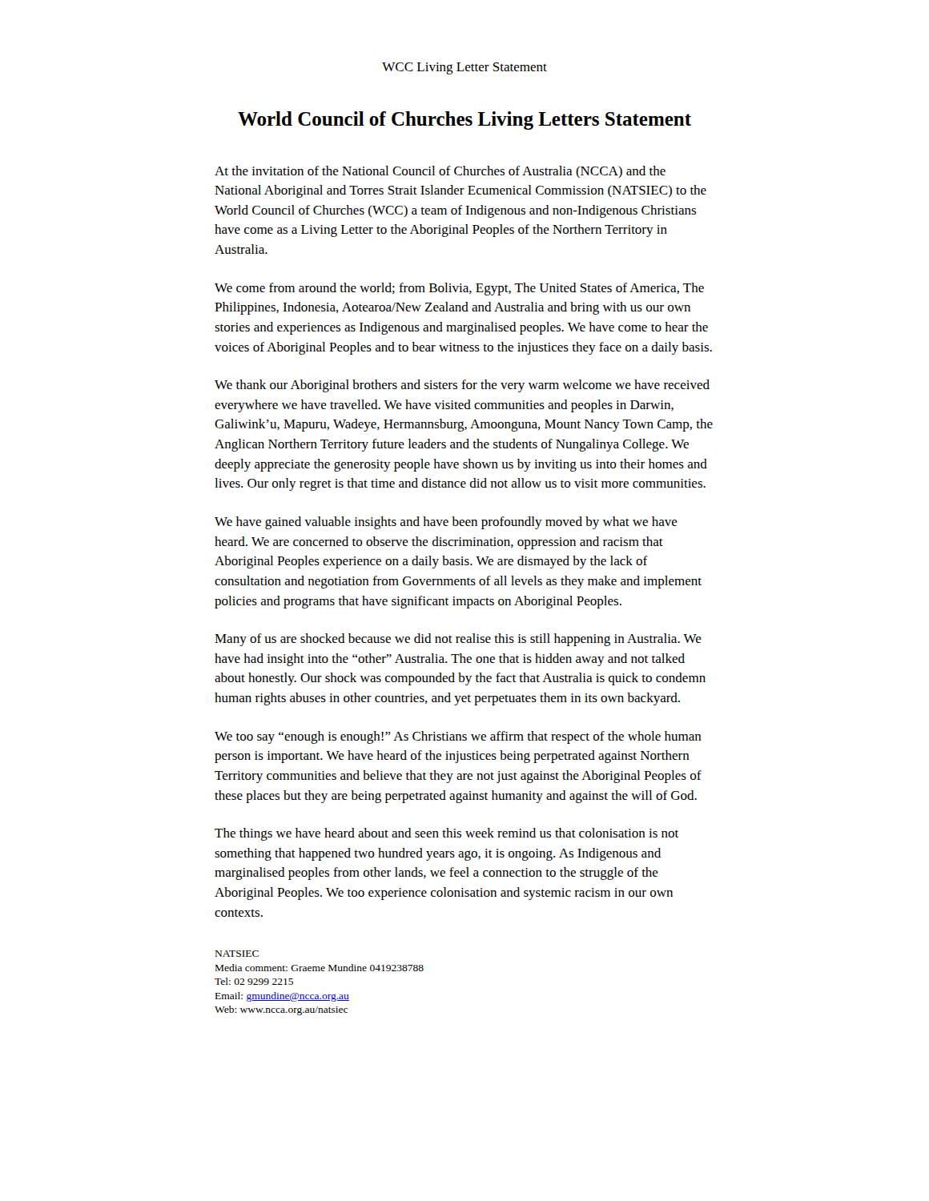WCC Living Letter Statement
World Council of Churches Living Letters Statement
At the invitation of the National Council of Churches of Australia (NCCA) and the National Aboriginal and Torres Strait Islander Ecumenical Commission (NATSIEC) to the World Council of Churches (WCC) a team of Indigenous and non-Indigenous Christians have come as a Living Letter to the Aboriginal Peoples of the Northern Territory in Australia.
We come from around the world; from Bolivia, Egypt, The United States of America, The Philippines, Indonesia, Aotearoa/New Zealand and Australia and bring with us our own stories and experiences as Indigenous and marginalised peoples. We have come to hear the voices of Aboriginal Peoples and to bear witness to the injustices they face on a daily basis.
We thank our Aboriginal brothers and sisters for the very warm welcome we have received everywhere we have travelled. We have visited communities and peoples in Darwin, Galiwink’u, Mapuru, Wadeye, Hermannsburg, Amoonguna, Mount Nancy Town Camp, the Anglican Northern Territory future leaders and the students of Nungalinya College. We deeply appreciate the generosity people have shown us by inviting us into their homes and lives. Our only regret is that time and distance did not allow us to visit more communities.
We have gained valuable insights and have been profoundly moved by what we have heard. We are concerned to observe the discrimination, oppression and racism that Aboriginal Peoples experience on a daily basis. We are dismayed by the lack of consultation and negotiation from Governments of all levels as they make and implement policies and programs that have significant impacts on Aboriginal Peoples.
Many of us are shocked because we did not realise this is still happening in Australia. We have had insight into the “other” Australia. The one that is hidden away and not talked about honestly. Our shock was compounded by the fact that Australia is quick to condemn human rights abuses in other countries, and yet perpetuates them in its own backyard.
We too say “enough is enough!” As Christians we affirm that respect of the whole human person is important. We have heard of the injustices being perpetrated against Northern Territory communities and believe that they are not just against the Aboriginal Peoples of these places but they are being perpetrated against humanity and against the will of God.
The things we have heard about and seen this week remind us that colonisation is not something that happened two hundred years ago, it is ongoing. As Indigenous and marginalised peoples from other lands, we feel a connection to the struggle of the Aboriginal Peoples. We too experience colonisation and systemic racism in our own contexts.
NATSIEC Media comment: Graeme Mundine 0419238788 Tel: 02 9299 2215 Email: gmundine@ncca.org.au Web: www.ncca.org.au/natsiec